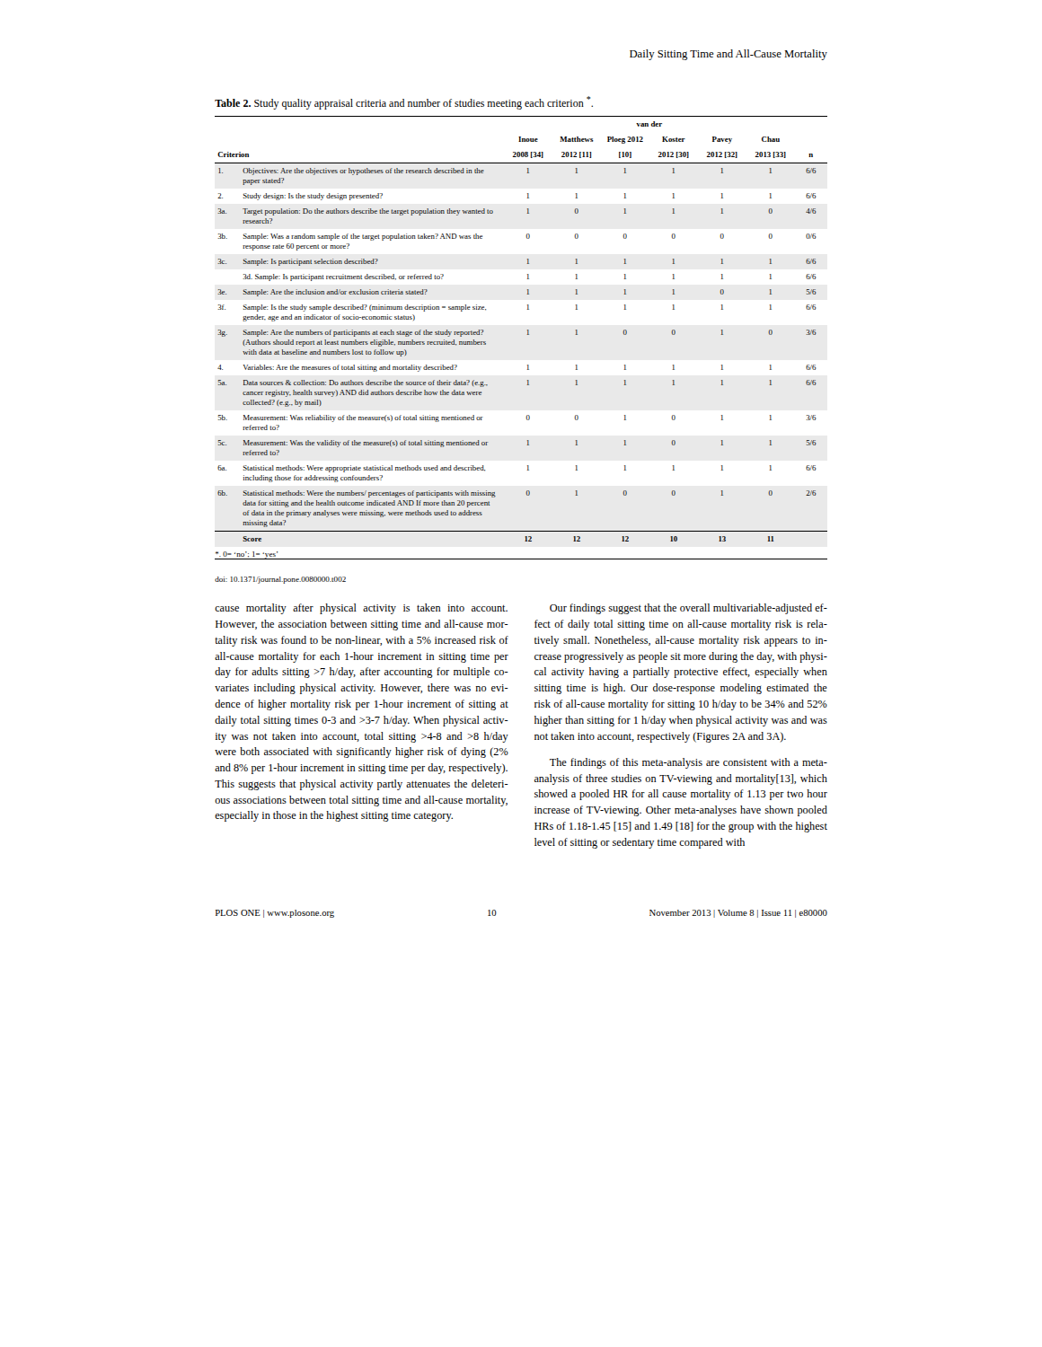Daily Sitting Time and All-Cause Mortality
Table 2. Study quality appraisal criteria and number of studies meeting each criterion *.
| | | | van der | | | |
| --- | --- | --- | --- | --- | --- | --- |
| | Inoue | Matthews | Ploeg 2012 | Koster | Pavey | Chau | |
| Criterion | 2008 [34] | 2012 [11] | [10] | 2012 [30] | 2012 [32] | 2013 [33] | n |
| 1. | Objectives: Are the objectives or hypotheses of the research described in the paper stated? | 1 | 1 | 1 | 1 | 1 | 1 | 6/6 |
| 2. | Study design: Is the study design presented? | 1 | 1 | 1 | 1 | 1 | 1 | 6/6 |
| 3a. | Target population: Do the authors describe the target population they wanted to research? | 1 | 0 | 1 | 1 | 1 | 0 | 4/6 |
| 3b. | Sample: Was a random sample of the target population taken? AND was the response rate 60 percent or more? | 0 | 0 | 0 | 0 | 0 | 0 | 0/6 |
| 3c. | Sample: Is participant selection described? | 1 | 1 | 1 | 1 | 1 | 1 | 6/6 |
| | 3d. Sample: Is participant recruitment described, or referred to? | 1 | 1 | 1 | 1 | 1 | 1 | 6/6 |
| 3e. | Sample: Are the inclusion and/or exclusion criteria stated? | 1 | 1 | 1 | 1 | 0 | 1 | 5/6 |
| 3f. | Sample: Is the study sample described? (minimum description = sample size, gender, age and an indicator of socio-economic status) | 1 | 1 | 1 | 1 | 1 | 1 | 6/6 |
| 3g. | Sample: Are the numbers of participants at each stage of the study reported? (Authors should report at least numbers eligible, numbers recruited, numbers with data at baseline and numbers lost to follow up) | 1 | 1 | 0 | 0 | 1 | 0 | 3/6 |
| 4. | Variables: Are the measures of total sitting and mortality described? | 1 | 1 | 1 | 1 | 1 | 1 | 6/6 |
| 5a. | Data sources & collection: Do authors describe the source of their data? (e.g., cancer registry, health survey) AND did authors describe how the data were collected? (e.g., by mail) | 1 | 1 | 1 | 1 | 1 | 1 | 6/6 |
| 5b. | Measurement: Was reliability of the measure(s) of total sitting mentioned or referred to? | 0 | 0 | 1 | 0 | 1 | 1 | 3/6 |
| 5c. | Measurement: Was the validity of the measure(s) of total sitting mentioned or referred to? | 1 | 1 | 1 | 0 | 1 | 1 | 5/6 |
| 6a. | Statistical methods: Were appropriate statistical methods used and described, including those for addressing confounders? | 1 | 1 | 1 | 1 | 1 | 1 | 6/6 |
| 6b. | Statistical methods: Were the numbers/ percentages of participants with missing data for sitting and the health outcome indicated AND If more than 20 percent of data in the primary analyses were missing, were methods used to address missing data? | 0 | 1 | 0 | 0 | 1 | 0 | 2/6 |
| | Score | 12 | 12 | 12 | 10 | 13 | 11 | |
*. 0= ‘no’; 1= ‘yes’
doi: 10.1371/journal.pone.0080000.t002
cause mortality after physical activity is taken into account. However, the association between sitting time and all-cause mortality risk was found to be non-linear, with a 5% increased risk of all-cause mortality for each 1-hour increment in sitting time per day for adults sitting >7 h/day, after accounting for multiple covariates including physical activity. However, there was no evidence of higher mortality risk per 1-hour increment of sitting at daily total sitting times 0-3 and >3-7 h/day. When physical activity was not taken into account, total sitting >4-8 and >8 h/day were both associated with significantly higher risk of dying (2% and 8% per 1-hour increment in sitting time per day, respectively). This suggests that physical activity partly attenuates the deleterious associations between total sitting time and all-cause mortality, especially in those in the highest sitting time category.
Our findings suggest that the overall multivariable-adjusted effect of daily total sitting time on all-cause mortality risk is relatively small. Nonetheless, all-cause mortality risk appears to increase progressively as people sit more during the day, with physical activity having a partially protective effect, especially when sitting time is high. Our dose-response modeling estimated the risk of all-cause mortality for sitting 10 h/day to be 34% and 52% higher than sitting for 1 h/day when physical activity was and was not taken into account, respectively (Figures 2A and 3A).
The findings of this meta-analysis are consistent with a meta-analysis of three studies on TV-viewing and mortality[13], which showed a pooled HR for all cause mortality of 1.13 per two hour increase of TV-viewing. Other meta-analyses have shown pooled HRs of 1.18-1.45 [15] and 1.49 [18] for the group with the highest level of sitting or sedentary time compared with
PLOS ONE | www.plosone.org
10
November 2013 | Volume 8 | Issue 11 | e80000